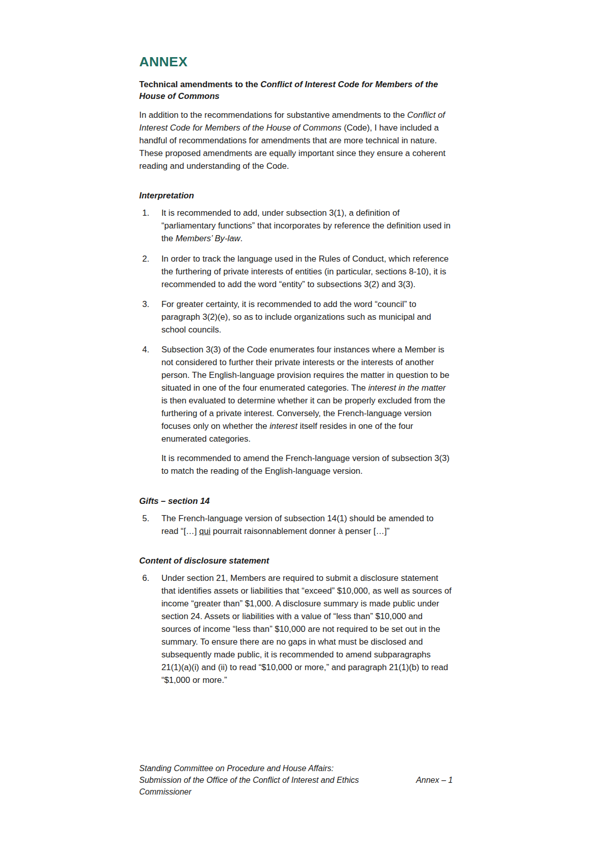ANNEX
Technical amendments to the Conflict of Interest Code for Members of the House of Commons
In addition to the recommendations for substantive amendments to the Conflict of Interest Code for Members of the House of Commons (Code), I have included a handful of recommendations for amendments that are more technical in nature. These proposed amendments are equally important since they ensure a coherent reading and understanding of the Code.
Interpretation
It is recommended to add, under subsection 3(1), a definition of “parliamentary functions” that incorporates by reference the definition used in the Members’ By-law.
In order to track the language used in the Rules of Conduct, which reference the furthering of private interests of entities (in particular, sections 8-10), it is recommended to add the word “entity” to subsections 3(2) and 3(3).
For greater certainty, it is recommended to add the word “council” to paragraph 3(2)(e), so as to include organizations such as municipal and school councils.
Subsection 3(3) of the Code enumerates four instances where a Member is not considered to further their private interests or the interests of another person. The English-language provision requires the matter in question to be situated in one of the four enumerated categories. The interest in the matter is then evaluated to determine whether it can be properly excluded from the furthering of a private interest. Conversely, the French-language version focuses only on whether the interest itself resides in one of the four enumerated categories.
It is recommended to amend the French-language version of subsection 3(3) to match the reading of the English-language version.
Gifts – section 14
The French-language version of subsection 14(1) should be amended to read “[…] qui pourrait raisonnablement donner à penser […]”
Content of disclosure statement
Under section 21, Members are required to submit a disclosure statement that identifies assets or liabilities that “exceed” $10,000, as well as sources of income “greater than” $1,000. A disclosure summary is made public under section 24. Assets or liabilities with a value of “less than” $10,000 and sources of income “less than” $10,000 are not required to be set out in the summary. To ensure there are no gaps in what must be disclosed and subsequently made public, it is recommended to amend subparagraphs 21(1)(a)(i) and (ii) to read “$10,000 or more,” and paragraph 21(1)(b) to read “$1,000 or more.”
Standing Committee on Procedure and House Affairs:
Submission of the Office of the Conflict of Interest and Ethics Commissioner Annex – 1